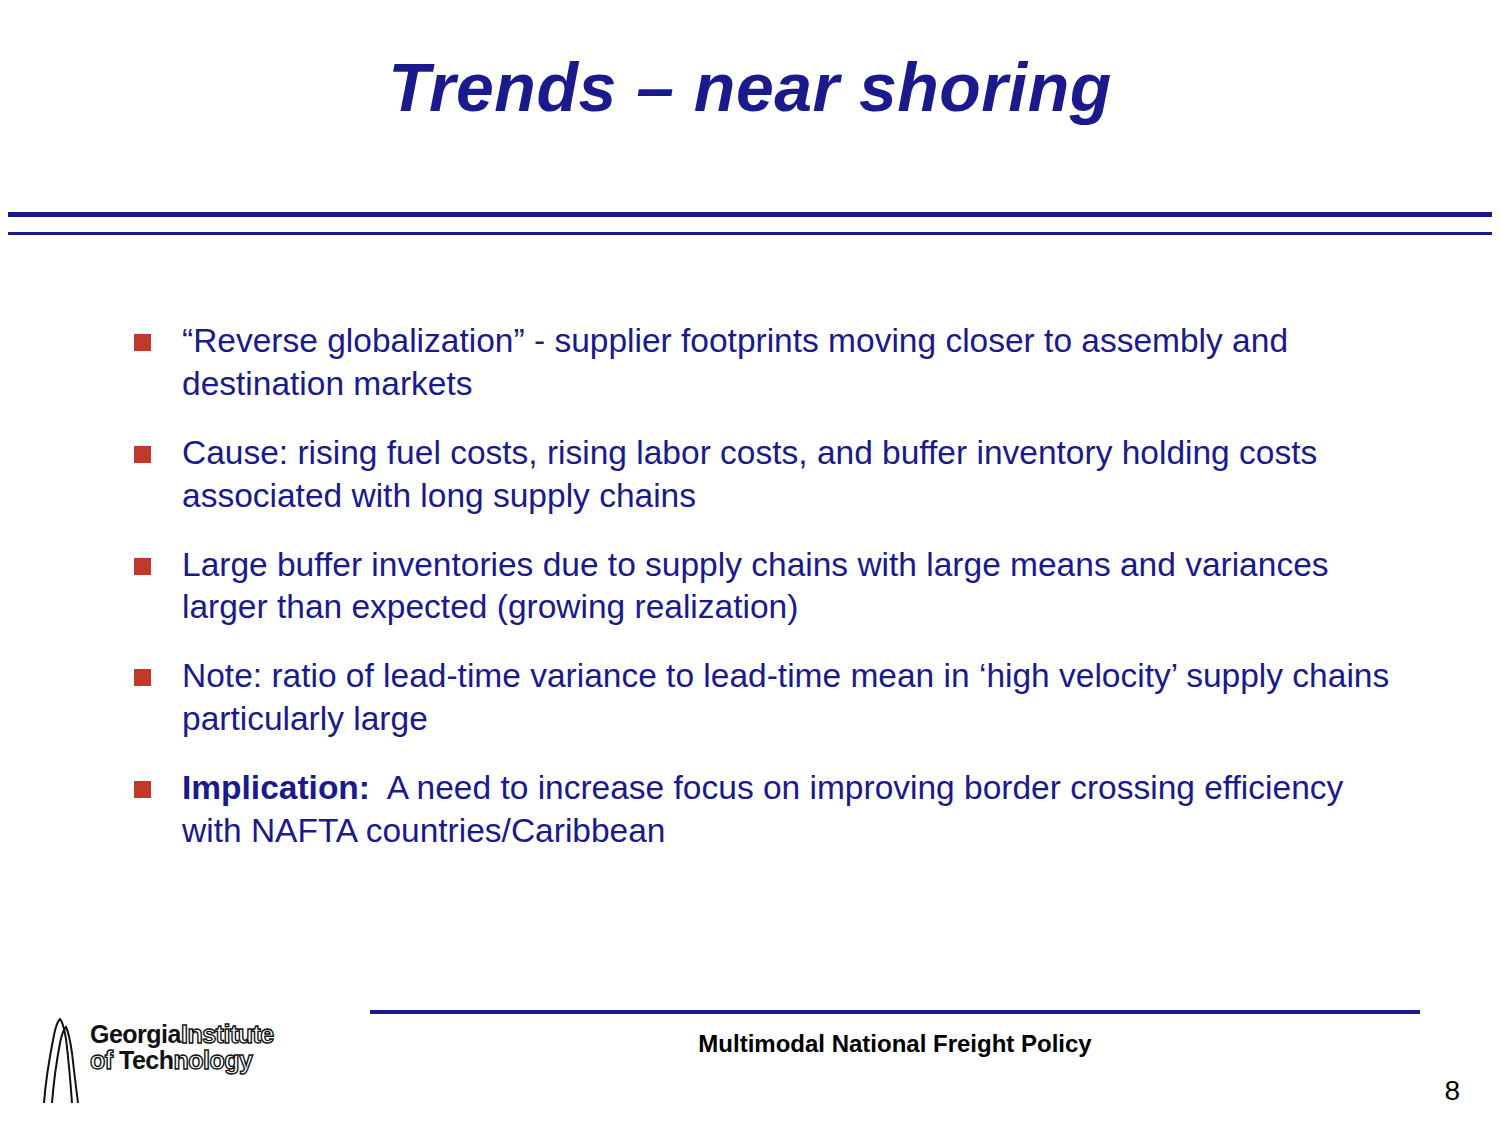Trends – near shoring
“Reverse globalization” - supplier footprints moving closer to assembly and destination markets
Cause: rising fuel costs, rising labor costs, and buffer inventory holding costs associated with long supply chains
Large buffer inventories due to supply chains with large means and variances larger than expected (growing realization)
Note: ratio of lead-time variance to lead-time mean in ‘high velocity’ supply chains particularly large
Implication: A need to increase focus on improving border crossing efficiency with NAFTA countries/Caribbean
Multimodal National Freight Policy
8
GeorgiaInstitute
of Technology